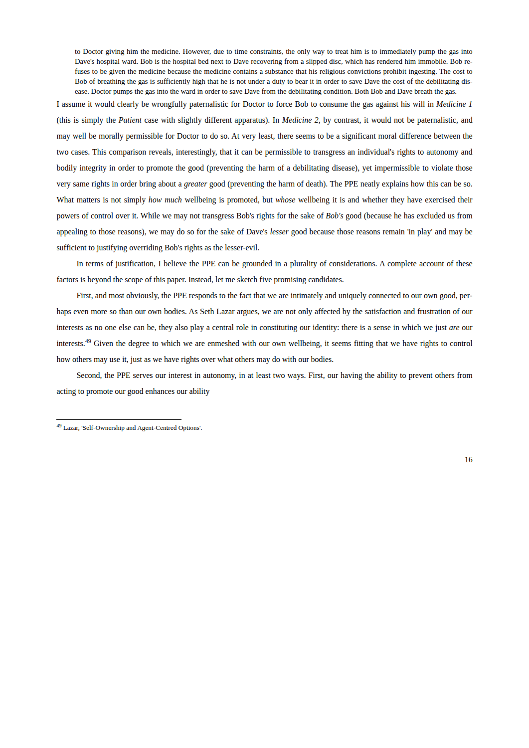to Doctor giving him the medicine. However, due to time constraints, the only way to treat him is to immediately pump the gas into Dave's hospital ward. Bob is the hospital bed next to Dave recovering from a slipped disc, which has rendered him immobile. Bob refuses to be given the medicine because the medicine contains a substance that his religious convictions prohibit ingesting. The cost to Bob of breathing the gas is sufficiently high that he is not under a duty to bear it in order to save Dave the cost of the debilitating disease. Doctor pumps the gas into the ward in order to save Dave from the debilitating condition. Both Bob and Dave breath the gas.
I assume it would clearly be wrongfully paternalistic for Doctor to force Bob to consume the gas against his will in Medicine 1 (this is simply the Patient case with slightly different apparatus). In Medicine 2, by contrast, it would not be paternalistic, and may well be morally permissible for Doctor to do so. At very least, there seems to be a significant moral difference between the two cases. This comparison reveals, interestingly, that it can be permissible to transgress an individual's rights to autonomy and bodily integrity in order to promote the good (preventing the harm of a debilitating disease), yet impermissible to violate those very same rights in order bring about a greater good (preventing the harm of death). The PPE neatly explains how this can be so. What matters is not simply how much wellbeing is promoted, but whose wellbeing it is and whether they have exercised their powers of control over it. While we may not transgress Bob's rights for the sake of Bob's good (because he has excluded us from appealing to those reasons), we may do so for the sake of Dave's lesser good because those reasons remain 'in play' and may be sufficient to justifying overriding Bob's rights as the lesser-evil.
In terms of justification, I believe the PPE can be grounded in a plurality of considerations. A complete account of these factors is beyond the scope of this paper. Instead, let me sketch five promising candidates.
First, and most obviously, the PPE responds to the fact that we are intimately and uniquely connected to our own good, perhaps even more so than our own bodies. As Seth Lazar argues, we are not only affected by the satisfaction and frustration of our interests as no one else can be, they also play a central role in constituting our identity: there is a sense in which we just are our interests.49 Given the degree to which we are enmeshed with our own wellbeing, it seems fitting that we have rights to control how others may use it, just as we have rights over what others may do with our bodies.
Second, the PPE serves our interest in autonomy, in at least two ways. First, our having the ability to prevent others from acting to promote our good enhances our ability
49 Lazar, 'Self-Ownership and Agent-Centred Options'.
16